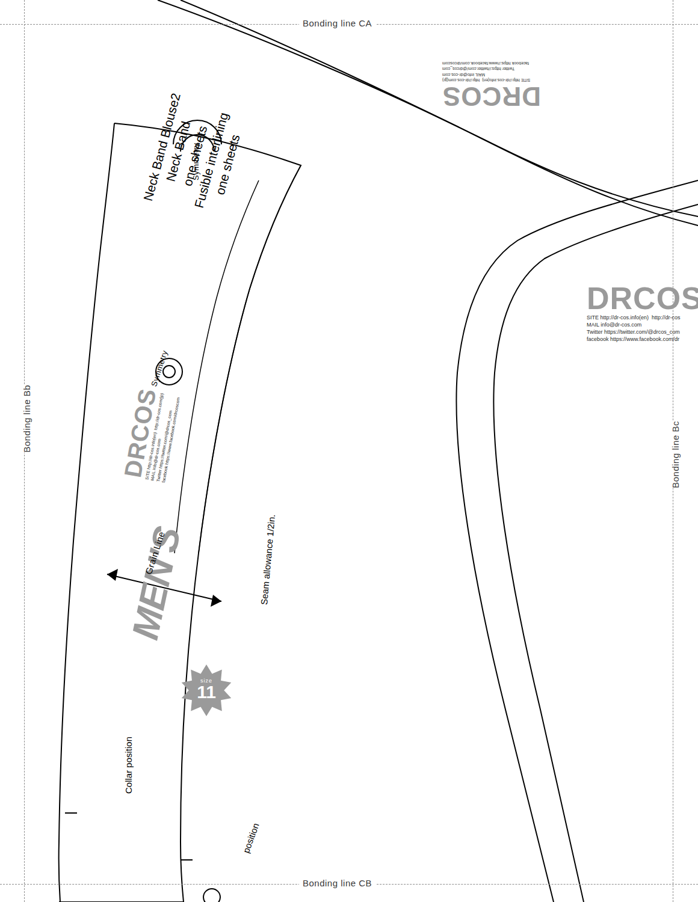Bonding line CA
Bonding line CB
Bonding line Bb
Bonding line Bc
DRCOS
SITE http://dr-cos.info(en) http://dr-cos.com(jp)
MAIL info@dr-cos.com
Twitter https://twitter.com/@drcos_com
facebook https://www.facebook.com/drcoscom
DRCOS
SITE http://dr-cos.info(en) http://dr-cos
MAIL info@dr-cos.com
Twitter https://twitter.com/@drcos_com
facebook https://www.facebook.com/dr
DRCOS
SITE http://dr-cos.info(en) http://dr-cos.com(jp)
MAIL info@dr-cos.com
Twitter https://twitter.com/@drcos_com
facebook https://www.facebook.com/drcoscom
Neck Band Blouse2
Neck Band
one sheets
Fusible interlining
one sheets
Symmetry
Symmetry
MEN'S
size 11
Grain Line
Seam allowance 1/2in.
Collar position
position